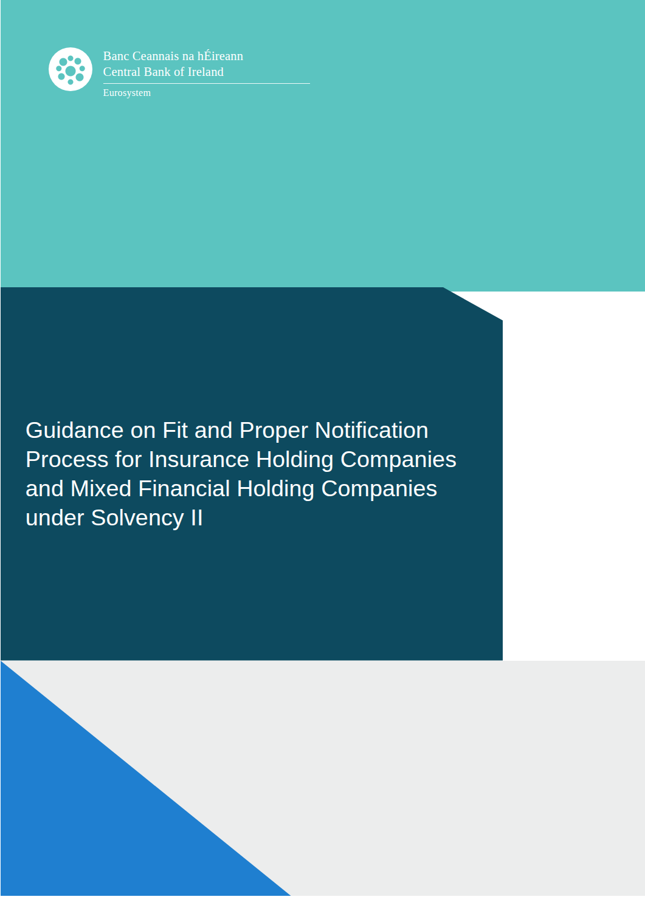Banc Ceannais na hÉireann
Central Bank of Ireland
Eurosystem
Guidance on Fit and Proper Notification Process for Insurance Holding Companies and Mixed Financial Holding Companies under Solvency II